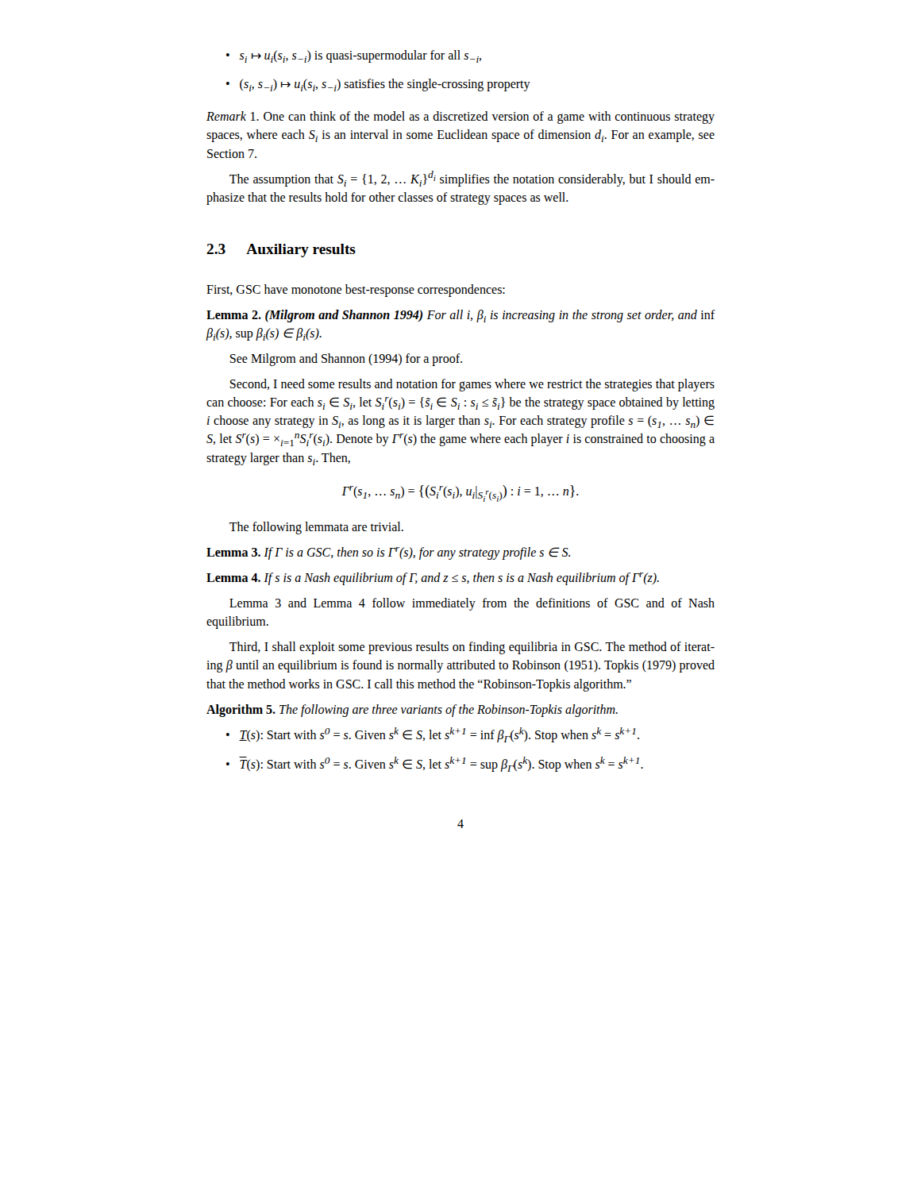si ↦ ui(si, s−i) is quasi-supermodular for all s−i,
(si, s−i) ↦ ui(si, s−i) satisfies the single-crossing property
Remark 1. One can think of the model as a discretized version of a game with continuous strategy spaces, where each Si is an interval in some Euclidean space of dimension di. For an example, see Section 7.
The assumption that Si = {1, 2, … Ki}di simplifies the notation considerably, but I should emphasize that the results hold for other classes of strategy spaces as well.
2.3 Auxiliary results
First, GSC have monotone best-response correspondences:
Lemma 2. (Milgrom and Shannon 1994) For all i, βi is increasing in the strong set order, and inf βi(s), sup βi(s) ∈ βi(s).
See Milgrom and Shannon (1994) for a proof.
Second, I need some results and notation for games where we restrict the strategies that players can choose: For each si ∈ Si, let Sir(si) = {s̃i ∈ Si : si ≤ s̃i} be the strategy space obtained by letting i choose any strategy in Si, as long as it is larger than si. For each strategy profile s = (s1, … sn) ∈ S, let Sr(s) = ×i=1nSir(si). Denote by Γr(s) the game where each player i is constrained to choosing a strategy larger than si. Then,
Γr(s1, … sn) = {(Sir(si), ui|Sir(si)) : i = 1, … n}.
The following lemmata are trivial.
Lemma 3. If Γ is a GSC, then so is Γr(s), for any strategy profile s ∈ S.
Lemma 4. If s is a Nash equilibrium of Γ, and z ≤ s, then s is a Nash equilibrium of Γr(z).
Lemma 3 and Lemma 4 follow immediately from the definitions of GSC and of Nash equilibrium.
Third, I shall exploit some previous results on finding equilibria in GSC. The method of iterating β until an equilibrium is found is normally attributed to Robinson (1951). Topkis (1979) proved that the method works in GSC. I call this method the “Robinson-Topkis algorithm.”
Algorithm 5. The following are three variants of the Robinson-Topkis algorithm.
T(s): Start with s0 = s. Given sk ∈ S, let sk+1 = inf βΓ(sk). Stop when sk = sk+1.
T(s): Start with s0 = s. Given sk ∈ S, let sk+1 = sup βΓ(sk). Stop when sk = sk+1.
4